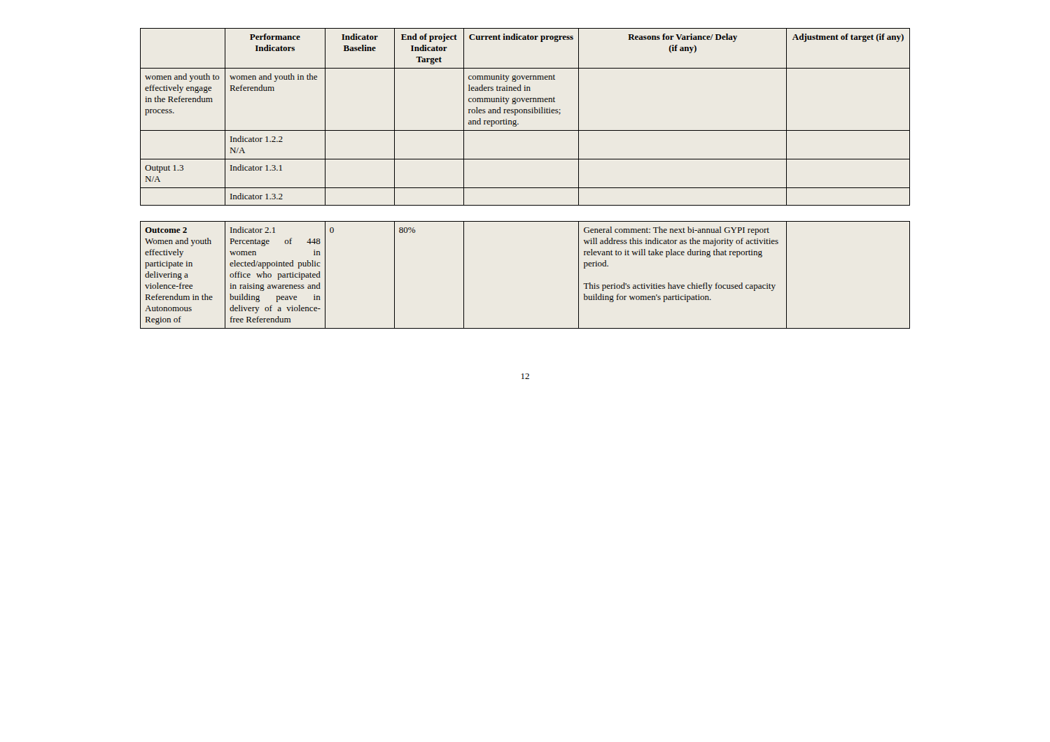| | Performance Indicators | Indicator Baseline | End of project Indicator Target | Current indicator progress | Reasons for Variance/ Delay (if any) | Adjustment of target (if any) |
| --- | --- | --- | --- | --- | --- | --- |
| women and youth to effectively engage in the Referendum process. | women and youth in the Referendum | | | community government leaders trained in community government roles and responsibilities; and reporting. | | |
| | Indicator 1.2.2 N/A | | | | | |
| Output 1.3 N/A | Indicator 1.3.1 | | | | | |
| | Indicator 1.3.2 | | | | | |
| Outcome 2 Women and youth effectively participate in delivering a violence-free Referendum in the Autonomous Region of | Indicator 2.1 Percentage of 448 women in elected/appointed public office who participated in raising awareness and building peave in delivery of a violence-free Referendum | 0 | 80% | | General comment: The next bi-annual GYPI report will address this indicator as the majority of activities relevant to it will take place during that reporting period. This period's activities have chiefly focused capacity building for women's participation. | |
12